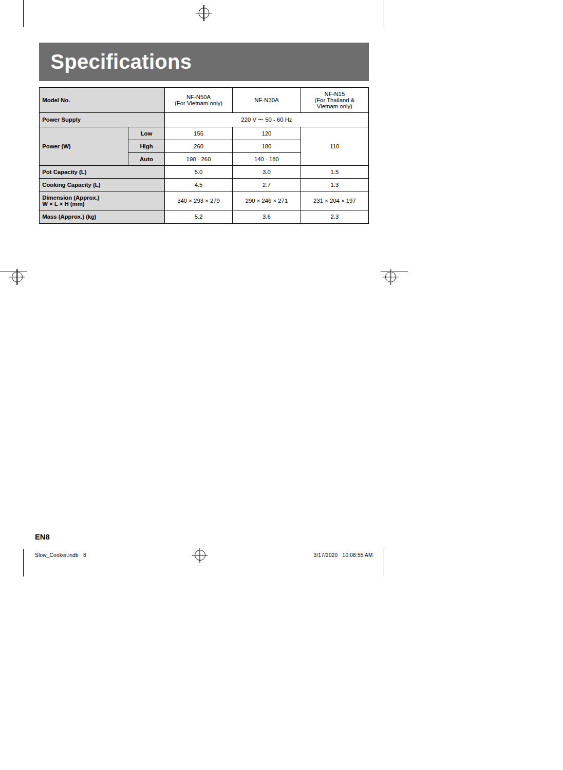Specifications
| Model No. | NF-N50A (For Vietnam only) | NF-N30A | NF-N15 (For Thailand & Vietnam only) |
| Power Supply | 220 V 〜 50 - 60 Hz |
| Power (W) | Low | 155 | 120 | 110 |
| High | 260 | 180 |
| Auto | 190 - 260 | 140 - 180 |
| Pot Capacity (L) | 5.0 | 3.0 | 1.5 |
| Cooking Capacity (L) | 4.5 | 2.7 | 1.3 |
| Dimension (Approx.) W × L × H (mm) | 340 × 293 × 279 | 290 × 246 × 271 | 231 × 204 × 197 |
| Mass (Approx.) (k g ) | 5.2 | 3.6 | 2.3 |
EN8
Slow_Cooker.indb 8 3/17/2020 10:08:55 AM